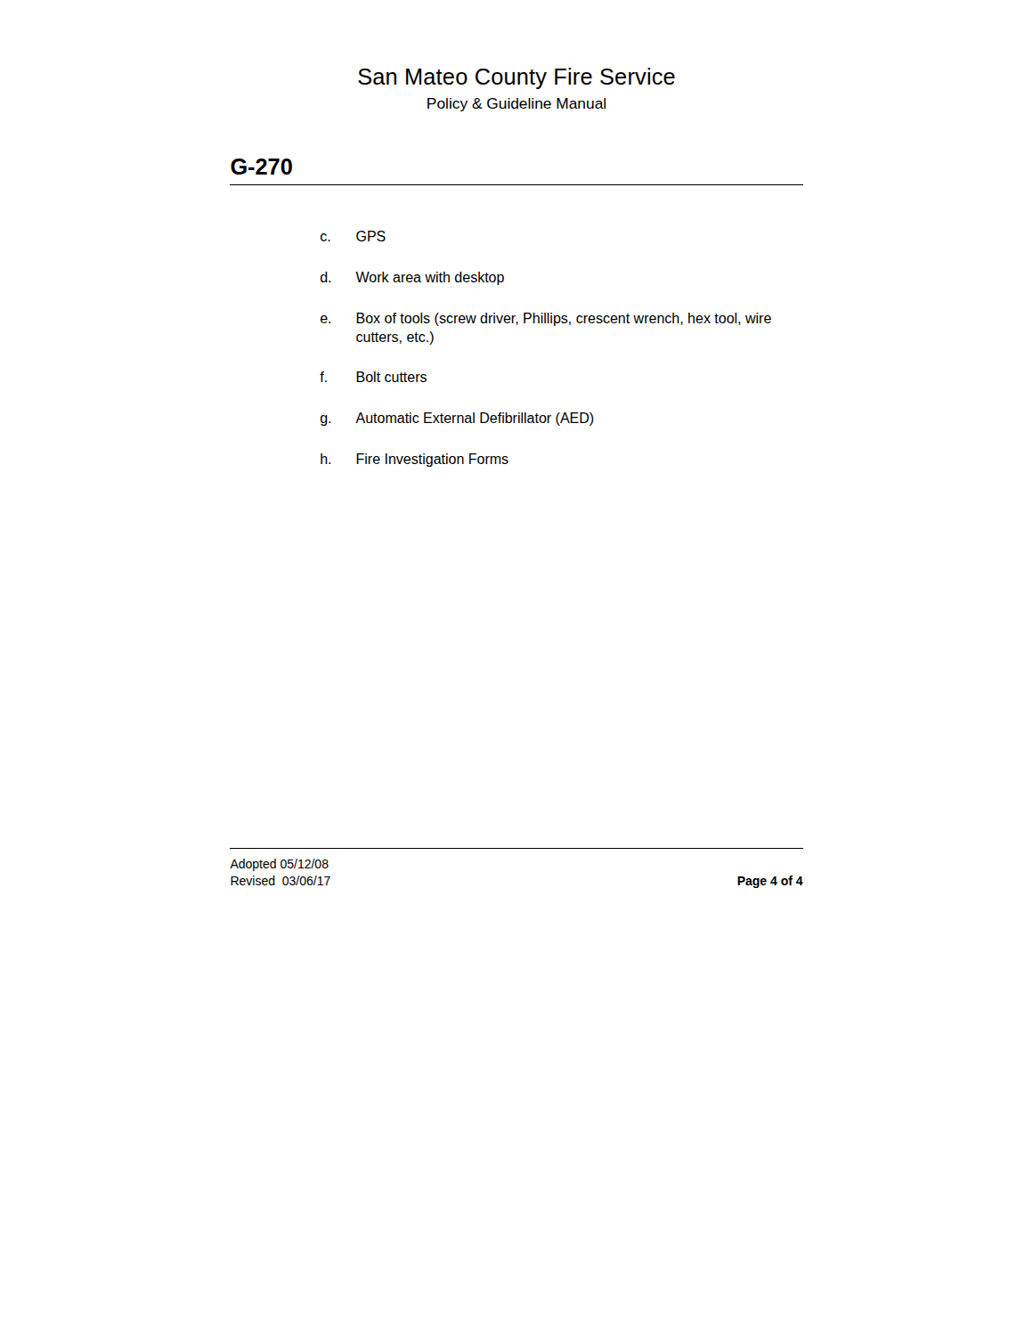San Mateo County Fire Service
Policy & Guideline Manual
G-270
c. GPS
d. Work area with desktop
e. Box of tools (screw driver, Phillips, crescent wrench, hex tool, wire cutters, etc.)
f. Bolt cutters
g. Automatic External Defibrillator (AED)
h. Fire Investigation Forms
Adopted 05/12/08
Revised 03/06/17
Page 4 of 4